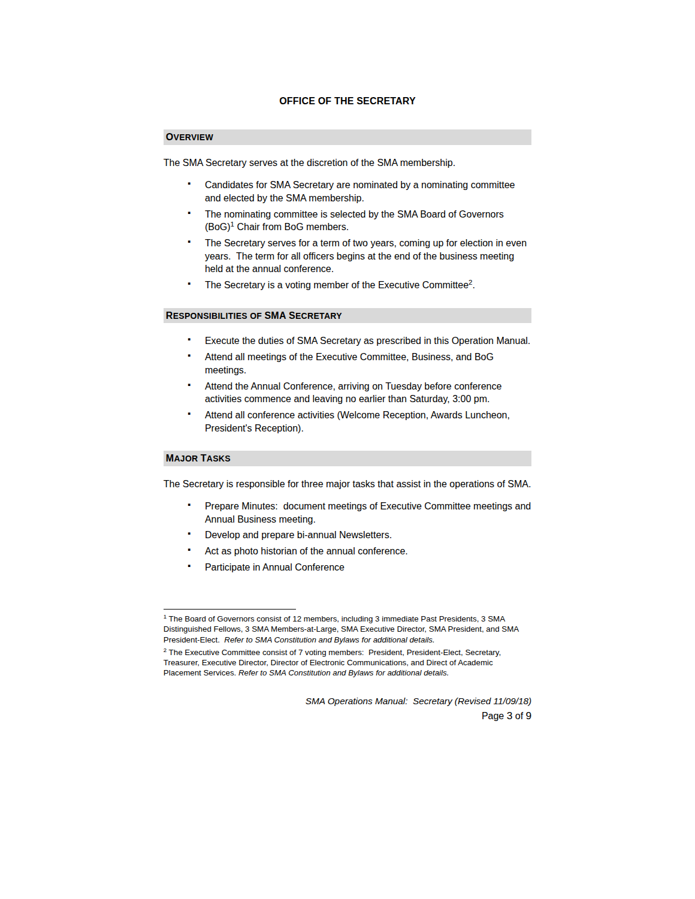OFFICE OF THE SECRETARY
OVERVIEW
The SMA Secretary serves at the discretion of the SMA membership.
Candidates for SMA Secretary are nominated by a nominating committee and elected by the SMA membership.
The nominating committee is selected by the SMA Board of Governors (BoG)1 Chair from BoG members.
The Secretary serves for a term of two years, coming up for election in even years. The term for all officers begins at the end of the business meeting held at the annual conference.
The Secretary is a voting member of the Executive Committee2.
RESPONSIBILITIES OF SMA SECRETARY
Execute the duties of SMA Secretary as prescribed in this Operation Manual.
Attend all meetings of the Executive Committee, Business, and BoG meetings.
Attend the Annual Conference, arriving on Tuesday before conference activities commence and leaving no earlier than Saturday, 3:00 pm.
Attend all conference activities (Welcome Reception, Awards Luncheon, President's Reception).
MAJOR TASKS
The Secretary is responsible for three major tasks that assist in the operations of SMA.
Prepare Minutes: document meetings of Executive Committee meetings and Annual Business meeting.
Develop and prepare bi-annual Newsletters.
Act as photo historian of the annual conference.
Participate in Annual Conference
1 The Board of Governors consist of 12 members, including 3 immediate Past Presidents, 3 SMA Distinguished Fellows, 3 SMA Members-at-Large, SMA Executive Director, SMA President, and SMA President-Elect. Refer to SMA Constitution and Bylaws for additional details.
2 The Executive Committee consist of 7 voting members: President, President-Elect, Secretary, Treasurer, Executive Director, Director of Electronic Communications, and Direct of Academic Placement Services. Refer to SMA Constitution and Bylaws for additional details.
SMA Operations Manual: Secretary (Revised 11/09/18)
Page 3 of 9